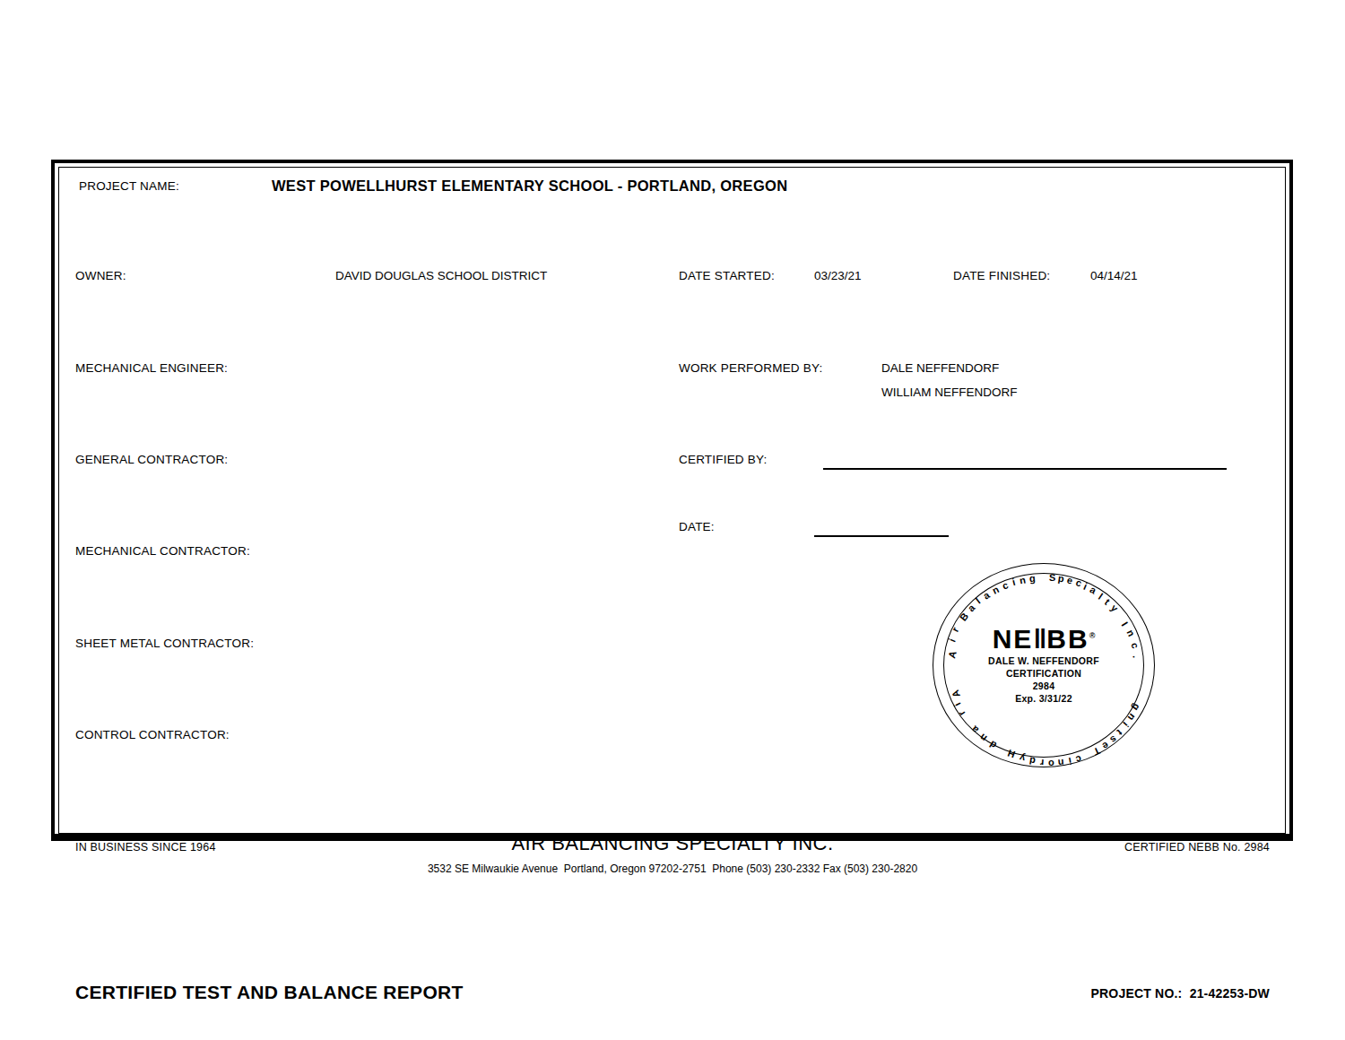PROJECT NAME:
WEST POWELLHURST ELEMENTARY SCHOOL - PORTLAND, OREGON
OWNER:
DAVID DOUGLAS SCHOOL DISTRICT
DATE STARTED:
03/23/21
DATE FINISHED:
04/14/21
MECHANICAL ENGINEER:
WORK PERFORMED BY:
DALE NEFFENDORF
WILLIAM NEFFENDORF
GENERAL CONTRACTOR:
CERTIFIED BY:
DATE:
MECHANICAL CONTRACTOR:
SHEET METAL CONTRACTOR:
CONTROL CONTRACTOR:
A
i
r
B
a
l
a
n
c
i
n
g
S
p
e
c
i
a
l
t
y
I
n
c
.
A
i
r
a
n
d
H
y
d
r
o
n
i
c
T
e
s
t
i
n
g
NE‖BB®
DALE W. NEFFENDORF
CERTIFICATION
2984
Exp. 3/31/22
IN BUSINESS SINCE 1964
AIR BALANCING SPECIALTY INC.
3532 SE Milwaukie Avenue Portland, Oregon 97202-2751 Phone (503) 230-2332 Fax (503) 230-2820
CERTIFIED NEBB No. 2984
CERTIFIED TEST AND BALANCE REPORT
PROJECT NO.: 21-42253-DW